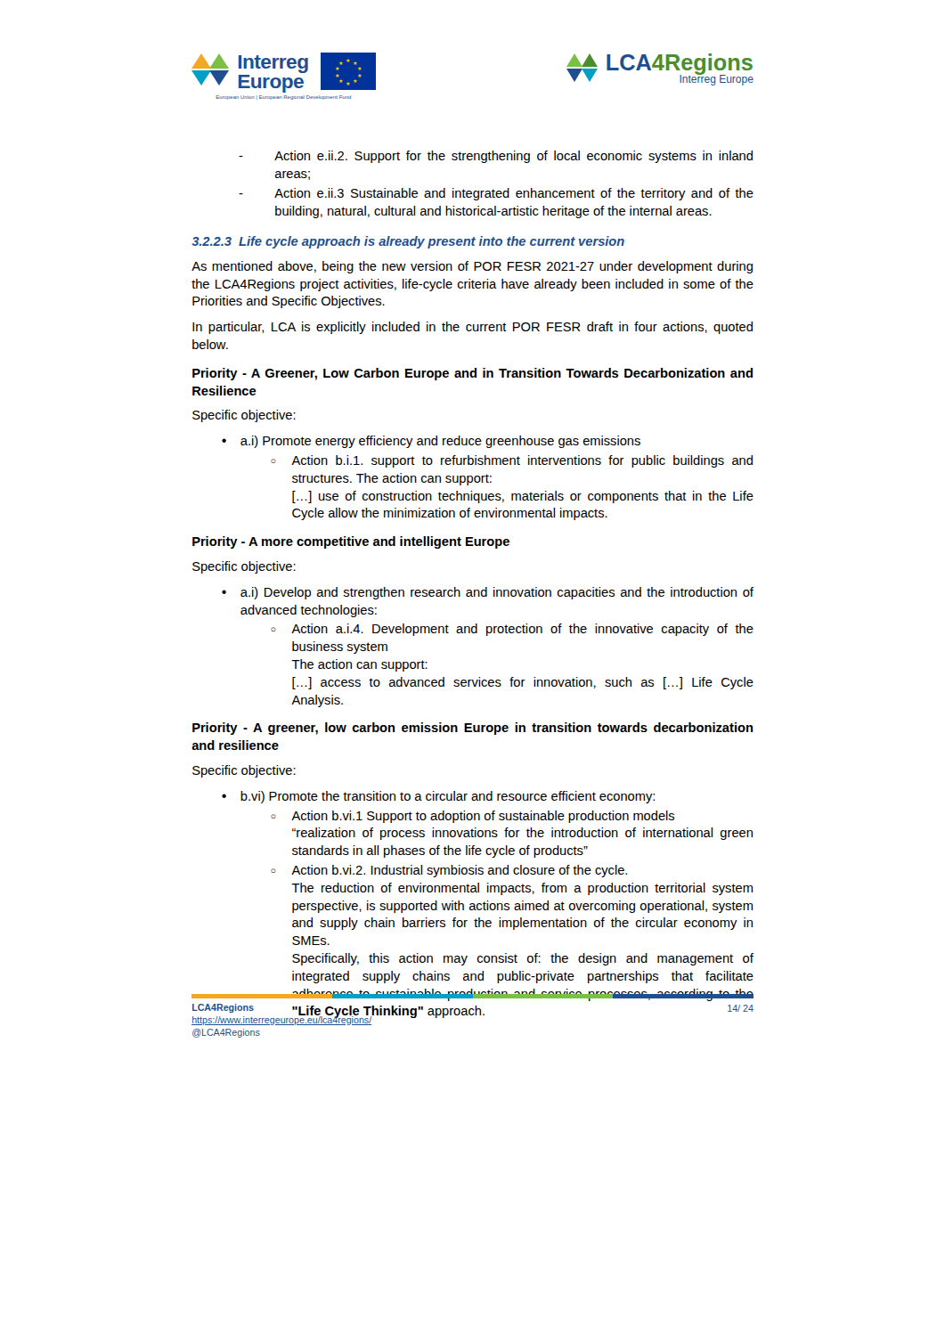Interreg
Europe
★ ★ ★ ★ ★ ★ ★ ★ ★ ★
European Union | European Regional Development Fund
LCA4Regions
Interreg Europe
Action e.ii.2. Support for the strengthening of local economic systems in inland areas;
Action e.ii.3 Sustainable and integrated enhancement of the territory and of the building, natural, cultural and historical-artistic heritage of the internal areas.
3.2.2.3 Life cycle approach is already present into the current version
As mentioned above, being the new version of POR FESR 2021-27 under development during the LCA4Regions project activities, life-cycle criteria have already been included in some of the Priorities and Specific Objectives.
In particular, LCA is explicitly included in the current POR FESR draft in four actions, quoted below.
Priority - A Greener, Low Carbon Europe and in Transition Towards Decarbonization and Resilience
Specific objective:
a.i) Promote energy efficiency and reduce greenhouse gas emissions
Action b.i.1. support to refurbishment interventions for public buildings and structures. The action can support:
[…] use of construction techniques, materials or components that in the Life Cycle allow the minimization of environmental impacts.
Priority - A more competitive and intelligent Europe
Specific objective:
a.i) Develop and strengthen research and innovation capacities and the introduction of advanced technologies:
Action a.i.4. Development and protection of the innovative capacity of the business system
The action can support:
[…] access to advanced services for innovation, such as […] Life Cycle Analysis.
Priority - A greener, low carbon emission Europe in transition towards decarbonization and resilience
Specific objective:
b.vi) Promote the transition to a circular and resource efficient economy:
Action b.vi.1 Support to adoption of sustainable production models
“realization of process innovations for the introduction of international green standards in all phases of the life cycle of products”
Action b.vi.2. Industrial symbiosis and closure of the cycle.
The reduction of environmental impacts, from a production territorial system perspective, is supported with actions aimed at overcoming operational, system and supply chain barriers for the implementation of the circular economy in SMEs.
Specifically, this action may consist of: the design and management of integrated supply chains and public-private partnerships that facilitate adherence to sustainable production and service processes, according to the "Life Cycle Thinking" approach.
LCA4Regions
https://www.interregeurope.eu/lca4regions/
@LCA4Regions
14/ 24